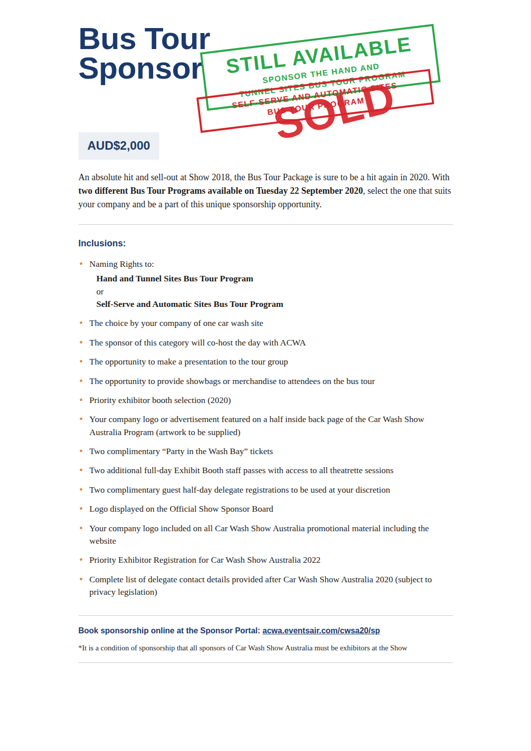Bus Tour
Sponsor
Still available Sponsor the Hand and
Tunnel Sites Bus Tour Program
Self-Serve and Automatic Sites
Bus Tour Program
SOLD
AUD$2,000
An absolute hit and sell-out at Show 2018, the Bus Tour Package is sure to be a hit again in 2020. With two different Bus Tour Programs available on Tuesday 22 September 2020, select the one that suits your company and be a part of this unique sponsorship opportunity.
Inclusions:
Naming Rights to:
Hand and Tunnel Sites Bus Tour Program or Self-Serve and Automatic Sites Bus Tour Program
The choice by your company of one car wash site
The sponsor of this category will co-host the day with ACWA
The opportunity to make a presentation to the tour group
The opportunity to provide showbags or merchandise to attendees on the bus tour
Priority exhibitor booth selection (2020)
Your company logo or advertisement featured on a half inside back page of the Car Wash Show Australia Program (artwork to be supplied)
Two complimentary “Party in the Wash Bay” tickets
Two additional full-day Exhibit Booth staff passes with access to all theatrette sessions
Two complimentary guest half-day delegate registrations to be used at your discretion
Logo displayed on the Official Show Sponsor Board
Your company logo included on all Car Wash Show Australia promotional material including the website
Priority Exhibitor Registration for Car Wash Show Australia 2022
Complete list of delegate contact details provided after Car Wash Show Australia 2020 (subject to privacy legislation)
Book sponsorship online at the Sponsor Portal: acwa.eventsair.com/cwsa20/sp
*It is a condition of sponsorship that all sponsors of Car Wash Show Australia must be exhibitors at the Show